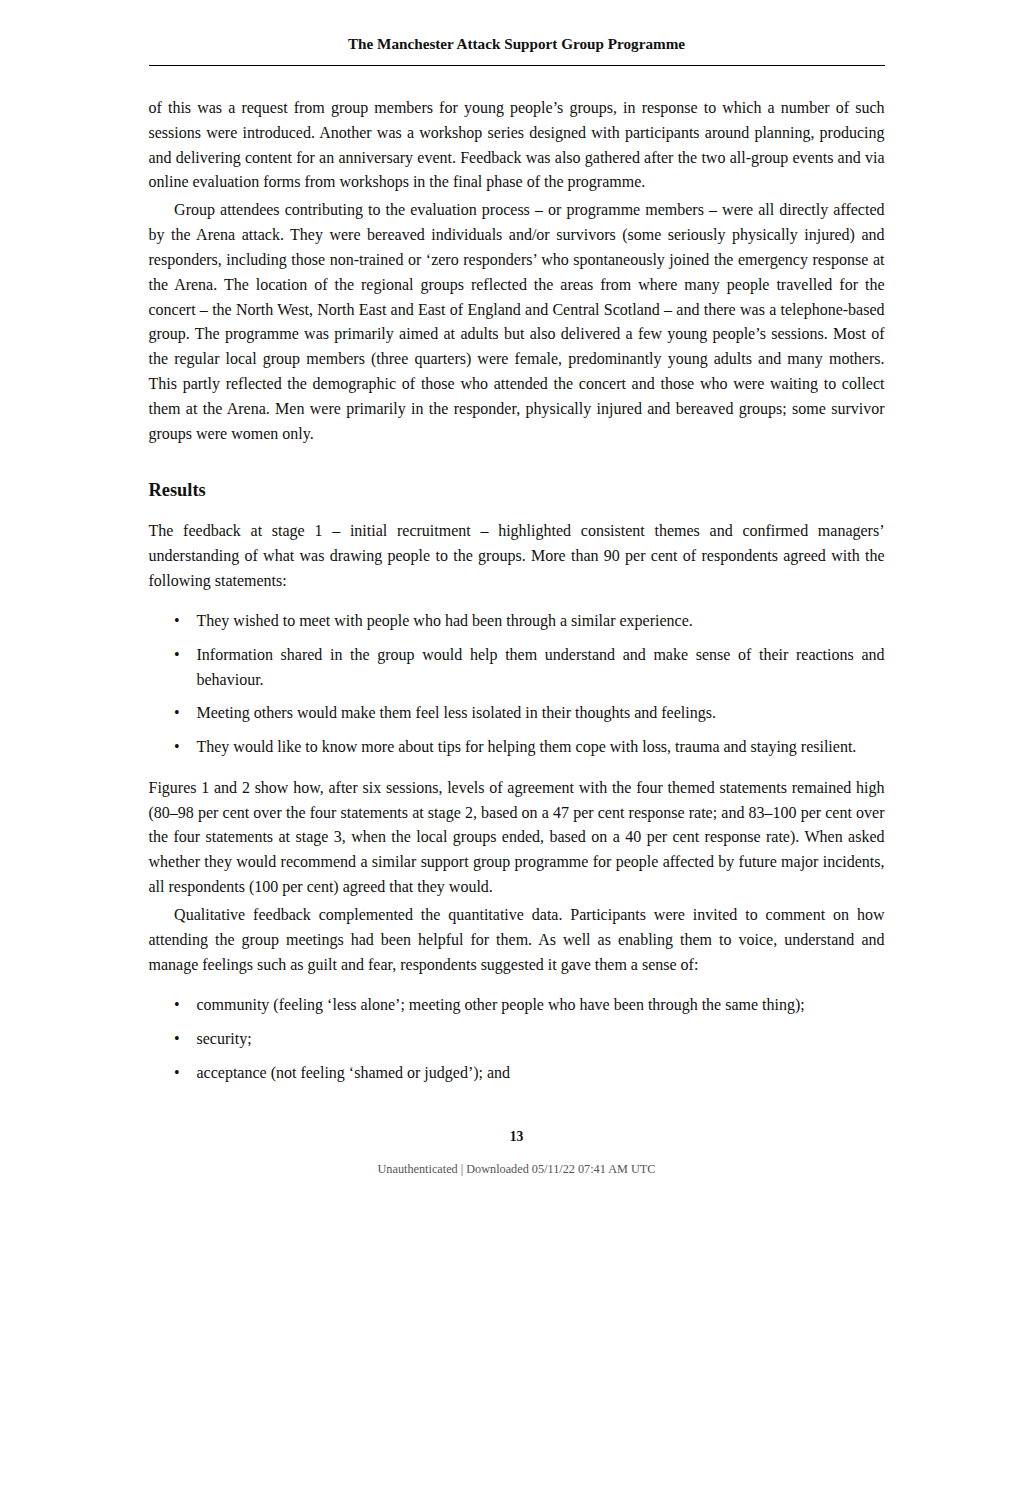The Manchester Attack Support Group Programme
of this was a request from group members for young people’s groups, in response to which a number of such sessions were introduced. Another was a workshop series designed with participants around planning, producing and delivering content for an anniversary event. Feedback was also gathered after the two all-group events and via online evaluation forms from workshops in the final phase of the programme.
Group attendees contributing to the evaluation process – or programme members – were all directly affected by the Arena attack. They were bereaved individuals and/or survivors (some seriously physically injured) and responders, including those non-trained or ‘zero responders’ who spontaneously joined the emergency response at the Arena. The location of the regional groups reflected the areas from where many people travelled for the concert – the North West, North East and East of England and Central Scotland – and there was a telephone-based group. The programme was primarily aimed at adults but also delivered a few young people’s sessions. Most of the regular local group members (three quarters) were female, predominantly young adults and many mothers. This partly reflected the demographic of those who attended the concert and those who were waiting to collect them at the Arena. Men were primarily in the responder, physically injured and bereaved groups; some survivor groups were women only.
Results
The feedback at stage 1 – initial recruitment – highlighted consistent themes and confirmed managers’ understanding of what was drawing people to the groups. More than 90 per cent of respondents agreed with the following statements:
They wished to meet with people who had been through a similar experience.
Information shared in the group would help them understand and make sense of their reactions and behaviour.
Meeting others would make them feel less isolated in their thoughts and feelings.
They would like to know more about tips for helping them cope with loss, trauma and staying resilient.
Figures 1 and 2 show how, after six sessions, levels of agreement with the four themed statements remained high (80–98 per cent over the four statements at stage 2, based on a 47 per cent response rate; and 83–100 per cent over the four statements at stage 3, when the local groups ended, based on a 40 per cent response rate). When asked whether they would recommend a similar support group programme for people affected by future major incidents, all respondents (100 per cent) agreed that they would.
Qualitative feedback complemented the quantitative data. Participants were invited to comment on how attending the group meetings had been helpful for them. As well as enabling them to voice, understand and manage feelings such as guilt and fear, respondents suggested it gave them a sense of:
community (feeling ‘less alone’; meeting other people who have been through the same thing);
security;
acceptance (not feeling ‘shamed or judged’); and
13 Unauthenticated | Downloaded 05/11/22 07:41 AM UTC